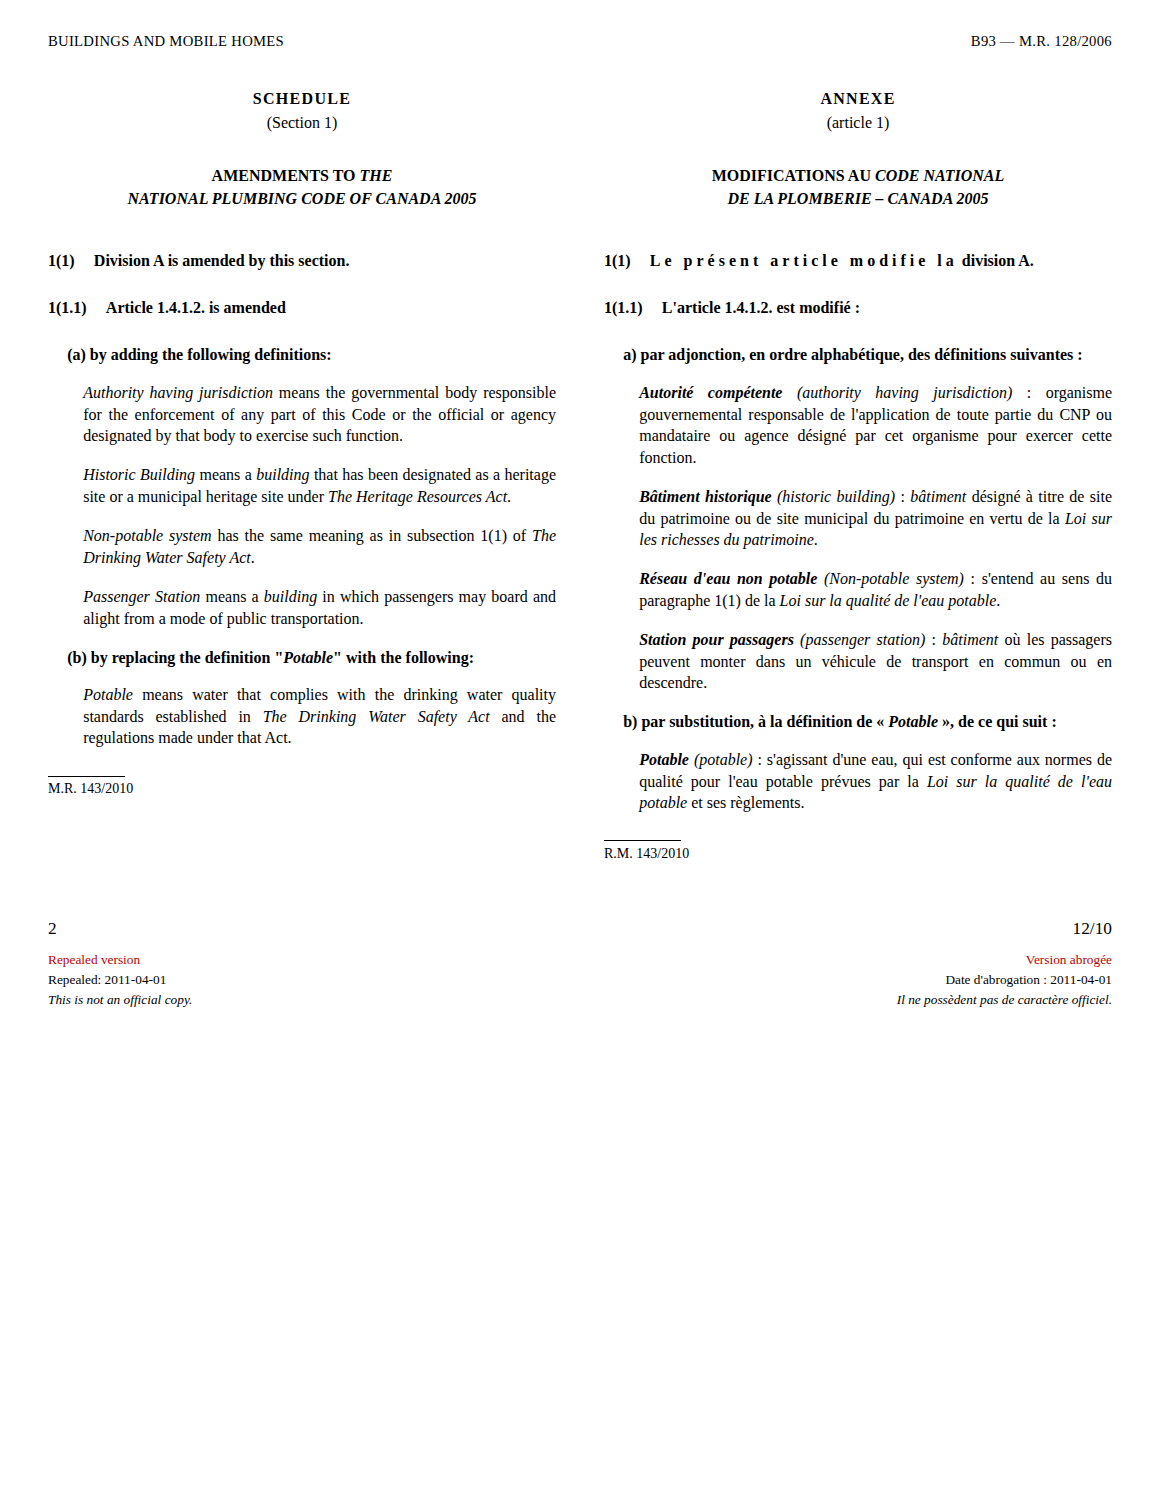Buildings and Mobile Homes
B93 — M.R. 128/2006
SCHEDULE
(Section 1)
Amendments to the
National Plumbing Code of Canada 2005
1(1)
Division A is amended by this section.
1(1.1)
Article 1.4.1.2. is amended
(a) by adding the following definitions:
Authority having jurisdiction means the governmental body responsible for the enforcement of any part of this Code or the official or agency designated by that body to exercise such function.
Historic Building means a building that has been designated as a heritage site or a municipal heritage site under The Heritage Resources Act.
Non-potable system has the same meaning as in subsection 1(1) of The Drinking Water Safety Act.
Passenger Station means a building in which passengers may board and alight from a mode of public transportation.
(b) by replacing the definition "Potable" with the following:
Potable means water that complies with the drinking water quality standards established in The Drinking Water Safety Act and the regulations made under that Act.
M.R. 143/2010
ANNEXE
(article 1)
Modifications au Code national
de la plomberie – Canada 2005
1(1)
Le présent article modifie la division A.
1(1.1)
L'article 1.4.1.2. est modifié :
a) par adjonction, en ordre alphabétique, des définitions suivantes :
Autorité compétente (authority having jurisdiction) : organisme gouvernemental responsable de l'application de toute partie du CNP ou mandataire ou agence désigné par cet organisme pour exercer cette fonction.
Bâtiment historique (historic building) : bâtiment désigné à titre de site du patrimoine ou de site municipal du patrimoine en vertu de la Loi sur les richesses du patrimoine.
Réseau d'eau non potable (Non-potable system) : s'entend au sens du paragraphe 1(1) de la Loi sur la qualité de l'eau potable.
Station pour passagers (passenger station) : bâtiment où les passagers peuvent monter dans un véhicule de transport en commun ou en descendre.
b) par substitution, à la définition de « Potable », de ce qui suit :
Potable (potable) : s'agissant d'une eau, qui est conforme aux normes de qualité pour l'eau potable prévues par la Loi sur la qualité de l'eau potable et ses règlements.
R.M. 143/2010
2
12/10
Repealed version
Repealed: 2011-04-01
This is not an official copy.
Version abrogée
Date d'abrogation : 2011-04-01
Il ne possèdent pas de caractère officiel.